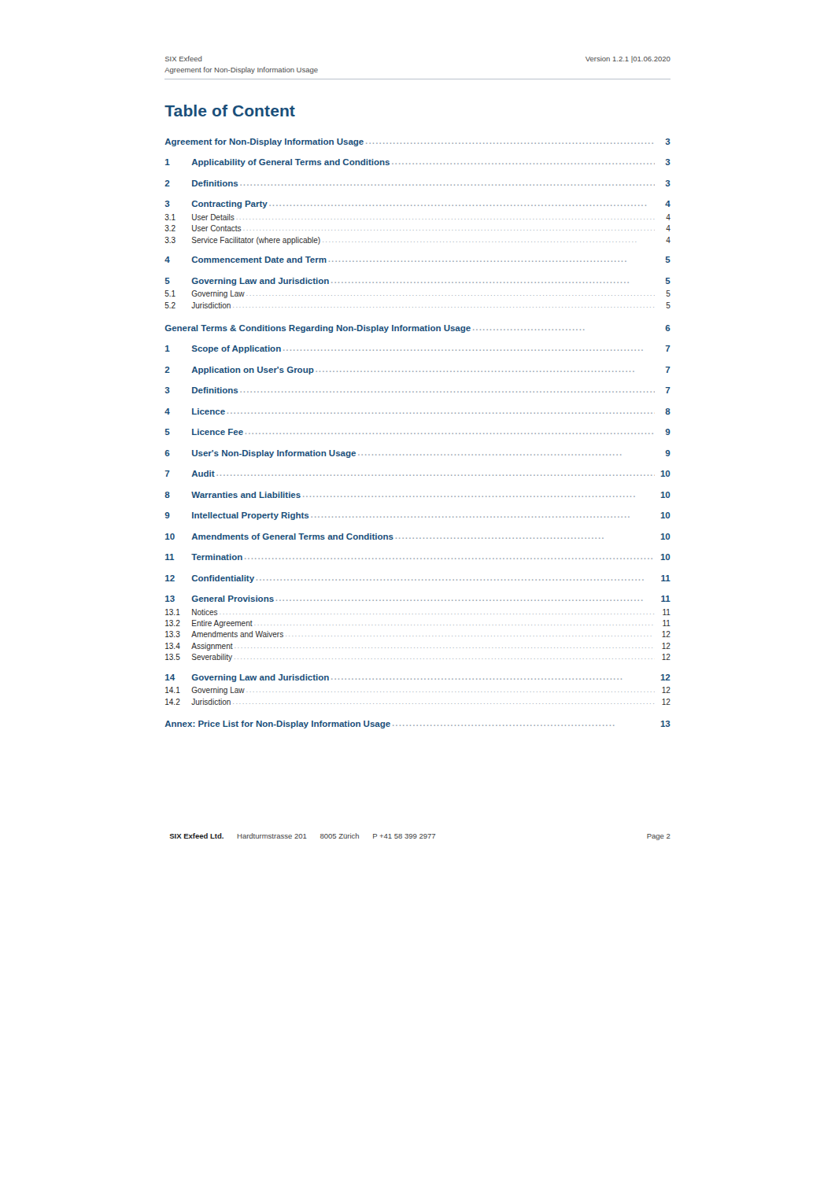SIX Exfeed
Agreement for Non-Display Information Usage
Version 1.2.1 |01.06.2020
Table of Content
Agreement for Non-Display Information Usage .......................................................................................................... 3
1 Applicability of General Terms and Conditions ................................................................................. 3
2 Definitions ......................................................................................................................... 3
3 Contracting Party .............................................................................................................. 4
3.1 User Details ......................................................................................................................................... 4
3.2 User Contacts ....................................................................................................................................... 4
3.3 Service Facilitator (where applicable) ................................................................................................. 4
4 Commencement Date and Term ....................................................................................... 5
5 Governing Law and Jurisdiction ....................................................................................... 5
5.1 Governing Law ..................................................................................................................................... 5
5.2 Jurisdiction .......................................................................................................................................... 5
General Terms & Conditions Regarding Non-Display Information Usage ................................. 6
1 Scope of Application ......................................................................................................... 7
2 Application on User's Group ............................................................................................. 7
3 Definitions ......................................................................................................................... 7
4 Licence .............................................................................................................................. 8
5 Licence Fee ....................................................................................................................... 9
6 User's Non-Display Information Usage ............................................................................. 9
7 Audit ................................................................................................................................. 10
8 Warranties and Liabilities ................................................................................................. 10
9 Intellectual Property Rights ............................................................................................. 10
10 Amendments of General Terms and Conditions ............................................................. 10
11 Termination ....................................................................................................................... 10
12 Confidentiality ................................................................................................................. 11
13 General Provisions ........................................................................................................... 11
13.1 Notices ................................................................................................................................................. 11
13.2 Entire Agreement ................................................................................................................................. 11
13.3 Amendments and Waivers ................................................................................................................. 12
13.4 Assignment ......................................................................................................................................... 12
13.5 Severability ......................................................................................................................................... 12
14 Governing Law and Jurisdiction ..................................................................................... 12
14.1 Governing Law ..................................................................................................................................... 12
14.2 Jurisdiction .......................................................................................................................................... 12
Annex: Price List for Non-Display Information Usage ................................................................. 13
SIX Exfeed Ltd. Hardturmstrasse 201 8005 Zürich P +41 58 399 2977
Page 2